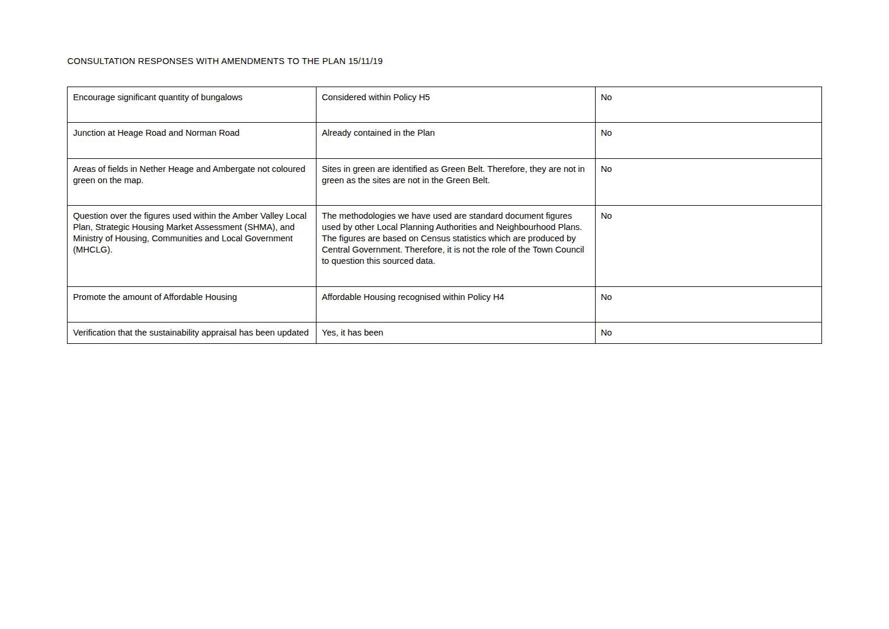Consultation responses with amendments to the plan 15/11/19
| Encourage significant quantity of bungalows | Considered within Policy H5 | No |
| Junction at Heage Road and Norman Road | Already contained in the Plan | No |
| Areas of fields in Nether Heage and Ambergate not coloured green on the map. | Sites in green are identified as Green Belt. Therefore, they are not in green as the sites are not in the Green Belt. | No |
| Question over the figures used within the Amber Valley Local Plan, Strategic Housing Market Assessment (SHMA), and Ministry of Housing, Communities and Local Government (MHCLG). | The methodologies we have used are standard document figures used by other Local Planning Authorities and Neighbourhood Plans. The figures are based on Census statistics which are produced by Central Government. Therefore, it is not the role of the Town Council to question this sourced data. | No |
| Promote the amount of Affordable Housing | Affordable Housing recognised within Policy H4 | No |
| Verification that the sustainability appraisal has been updated | Yes, it has been | No |